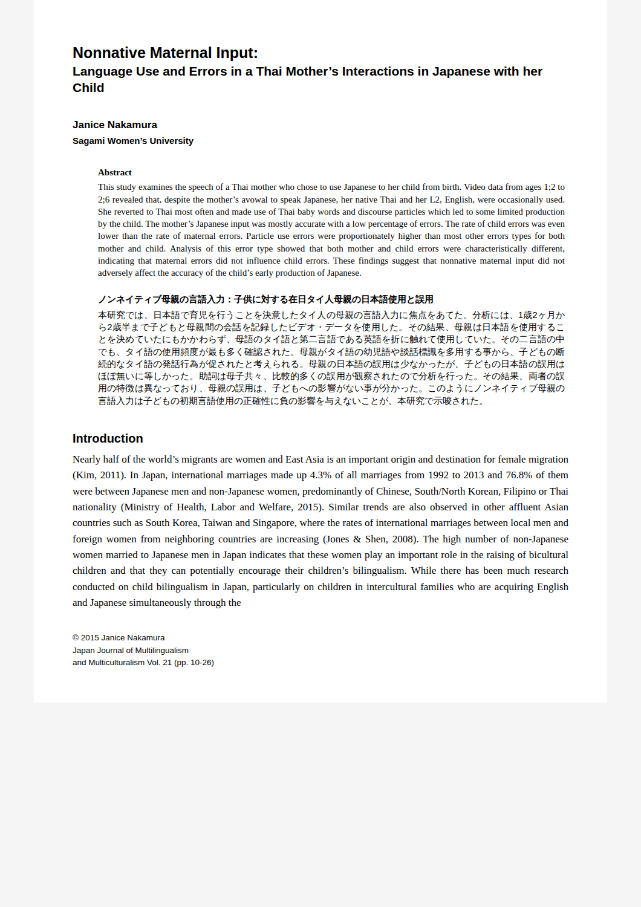Nonnative Maternal Input: Language Use and Errors in a Thai Mother’s Interactions in Japanese with her Child
Janice Nakamura
Sagami Women’s University
Abstract
This study examines the speech of a Thai mother who chose to use Japanese to her child from birth. Video data from ages 1;2 to 2;6 revealed that, despite the mother’s avowal to speak Japanese, her native Thai and her L2, English, were occasionally used. She reverted to Thai most often and made use of Thai baby words and discourse particles which led to some limited production by the child. The mother’s Japanese input was mostly accurate with a low percentage of errors. The rate of child errors was even lower than the rate of maternal errors. Particle use errors were proportionately higher than most other errors types for both mother and child. Analysis of this error type showed that both mother and child errors were characteristically different, indicating that maternal errors did not influence child errors. These findings suggest that nonnative maternal input did not adversely affect the accuracy of the child’s early production of Japanese.
ノンネイティブ母親の言語入力：子供に対する在日タイ人母親の日本語使用と誤用
本研究では、日本語で育児を行うことを決意したタイ人の母親の言語入力に焦点をあてた。分析には、1歳2ヶ月から2歳半まで子どもと母親間の会話を記録したビデオ・データを使用した。その結果、母親は日本語を使用することを決めていたにもかかわらず、母語のタイ語と第二言語である英語を折に触れて使用していた。その二言語の中でも、タイ語の使用頻度が最も多く確認された。母親がタイ語の幼児語や談話標識を多用する事から、子どもの断続的なタイ語の発話行為が促されたと考えられる。母親の日本語の誤用は少なかったが、子どもの日本語の誤用はほぼ無いに等しかった。助詞は母子共々、比較的多くの誤用が観察されたので分析を行った。その結果、両者の誤用の特徴は異なっており、母親の誤用は、子どもへの影響がない事が分かった。このようにノンネイティブ母親の言語入力は子どもの初期言語使用の正確性に負の影響を与えないことが、本研究で示唆された。
Introduction
Nearly half of the world’s migrants are women and East Asia is an important origin and destination for female migration (Kim, 2011). In Japan, international marriages made up 4.3% of all marriages from 1992 to 2013 and 76.8% of them were between Japanese men and non-Japanese women, predominantly of Chinese, South/North Korean, Filipino or Thai nationality (Ministry of Health, Labor and Welfare, 2015). Similar trends are also observed in other affluent Asian countries such as South Korea, Taiwan and Singapore, where the rates of international marriages between local men and foreign women from neighboring countries are increasing (Jones & Shen, 2008). The high number of non-Japanese women married to Japanese men in Japan indicates that these women play an important role in the raising of bicultural children and that they can potentially encourage their children’s bilingualism. While there has been much research conducted on child bilingualism in Japan, particularly on children in intercultural families who are acquiring English and Japanese simultaneously through the
© 2015 Janice Nakamura
Japan Journal of Multilingualism
and Multiculturalism Vol. 21 (pp. 10-26)